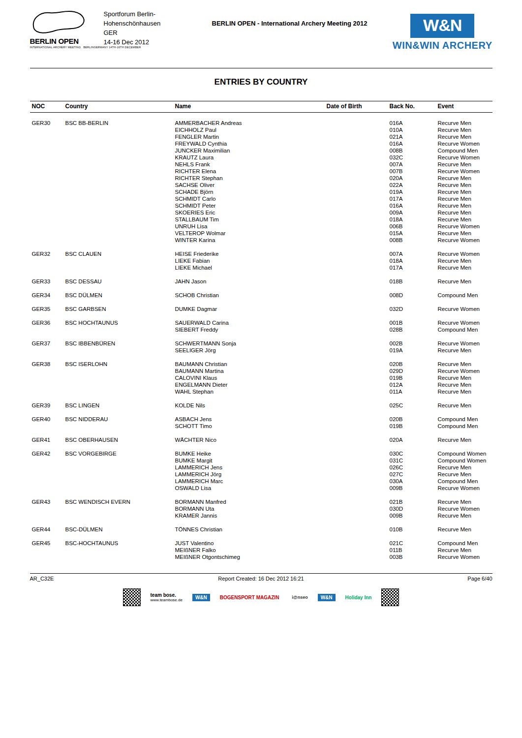BERLIN OPEN
INTERNATIONAL ARCHERY MEETING BERLINGERMANY 14TH-16TH DECEMBER
Sportforum Berlin-
Hohenschönhausen
GER
14-16 Dec 2012
BERLIN OPEN - International Archery Meeting 2012
W&N
WIN&WIN ARCHERY
ENTRIES BY COUNTRY
| NOC | Country | Name | Date of Birth | Back No. | Event |
| --- | --- | --- | --- | --- | --- |
| GER30 | BSC BB-BERLIN | AMMERBACHER Andreas | | 016A | Recurve Men |
| | | EICHHOLZ Paul | | 010A | Recurve Men |
| | | FENGLER Martin | | 021A | Recurve Men |
| | | FREYWALD Cynthia | | 016A | Recurve Women |
| | | JUNCKER Maximilian | | 008B | Compound Men |
| | | KRAUTZ Laura | | 032C | Recurve Women |
| | | NEHLS Frank | | 007A | Recurve Men |
| | | RICHTER Elena | | 007B | Recurve Women |
| | | RICHTER Stephan | | 020A | Recurve Men |
| | | SACHSE Oliver | | 022A | Recurve Men |
| | | SCHADE Björn | | 019A | Recurve Men |
| | | SCHMIDT Carlo | | 017A | Recurve Men |
| | | SCHMIDT Peter | | 016A | Recurve Men |
| | | SKOERIES Eric | | 009A | Recurve Men |
| | | STALLBAUM Tim | | 018A | Recurve Men |
| | | UNRUH Lisa | | 006B | Recurve Women |
| | | VELTEROP Wolmar | | 015A | Recurve Men |
| | | WINTER Karina | | 008B | Recurve Women |
| GER32 | BSC CLAUEN | HEISE Friederike | | 007A | Recurve Women |
| | | LIEKE Fabian | | 018A | Recurve Men |
| | | LIEKE Michael | | 017A | Recurve Men |
| GER33 | BSC DESSAU | JAHN Jason | | 018B | Recurve Men |
| GER34 | BSC DÜLMEN | SCHOB Christian | | 008D | Compound Men |
| GER35 | BSC GARBSEN | DUMKE Dagmar | | 032D | Recurve Women |
| GER36 | BSC HOCHTAUNUS | SAUERWALD Carina | | 001B | Recurve Women |
| | | SIEBERT Freddy | | 028B | Compound Men |
| GER37 | BSC IBBENBÜREN | SCHWERTMANN Sonja | | 002B | Recurve Women |
| | | SEELIGER Jörg | | 019A | Recurve Men |
| GER38 | BSC ISERLOHN | BAUMANN Christian | | 020B | Recurve Men |
| | | BAUMANN Martina | | 029D | Recurve Women |
| | | CALOVINI Klaus | | 019B | Recurve Men |
| | | ENGELMANN Dieter | | 012A | Recurve Men |
| | | WAHL Stephan | | 011A | Recurve Men |
| GER39 | BSC LINGEN | KOLDE Nils | | 025C | Recurve Men |
| GER40 | BSC NIDDERAU | ASBACH Jens | | 020B | Compound Men |
| | | SCHOTT Timo | | 019B | Compound Men |
| GER41 | BSC OBERHAUSEN | WÄCHTER Nico | | 020A | Recurve Men |
| GER42 | BSC VORGEBIRGE | BUMKE Heike | | 030C | Compound Women |
| | | BUMKE Margit | | 031C | Compound Women |
| | | LAMMERICH Jens | | 026C | Recurve Men |
| | | LAMMERICH Jörg | | 027C | Recurve Men |
| | | LAMMERICH Marc | | 030A | Compound Men |
| | | OSWALD Lisa | | 009B | Recurve Women |
| GER43 | BSC WENDISCH EVERN | BORMANN Manfred | | 021B | Recurve Men |
| | | BORMANN Uta | | 030D | Recurve Women |
| | | KRAMER Jannis | | 009B | Recurve Men |
| GER44 | BSC-DÜLMEN | TÖNNES Christian | | 010B | Recurve Men |
| GER45 | BSC-HOCHTAUNUS | JUST Valentino | | 021C | Compound Men |
| | | MEIßNER Falko | | 011B | Recurve Men |
| | | MEIßNER Otgontschimeg | | 003B | Recurve Women |
AR_C32E
Report Created: 16 Dec 2012 16:21
Page 6/40
team bose.www.teambose.de W&N BOGENSPORT MAGAZIN i@nseo W&N Holiday Inn